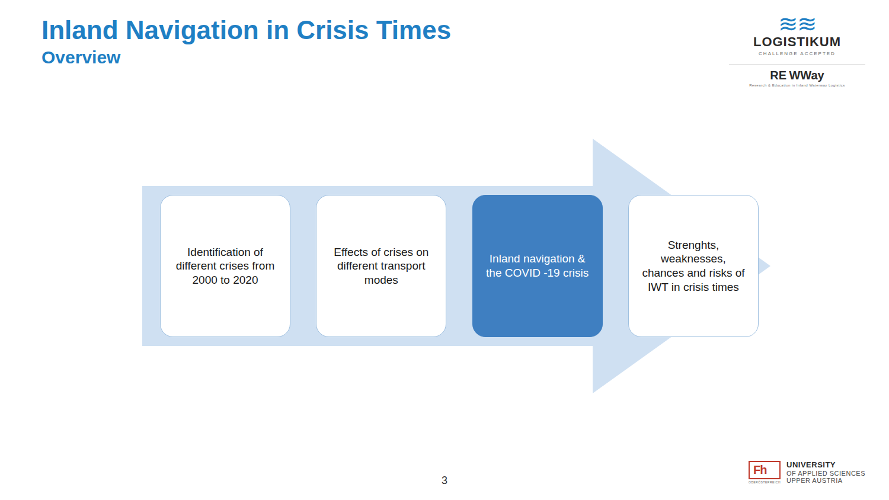Inland Navigation in Crisis Times
Overview
≋≋
LOGISTIKUM
CHALLENGE ACCEPTED
RE WWay
Research & Education in Inland Waterway Logistics
Identification of different crises from 2000 to 2020
Effects of crises on different transport modes
Inland navigation & the COVID -19 crisis
Strenghts, weaknesses, chances and risks of IWT in crisis times
3
Fh
OBERÖSTERREICH
UNIVERSITY OF APPLIED SCIENCES
UPPER AUSTRIA